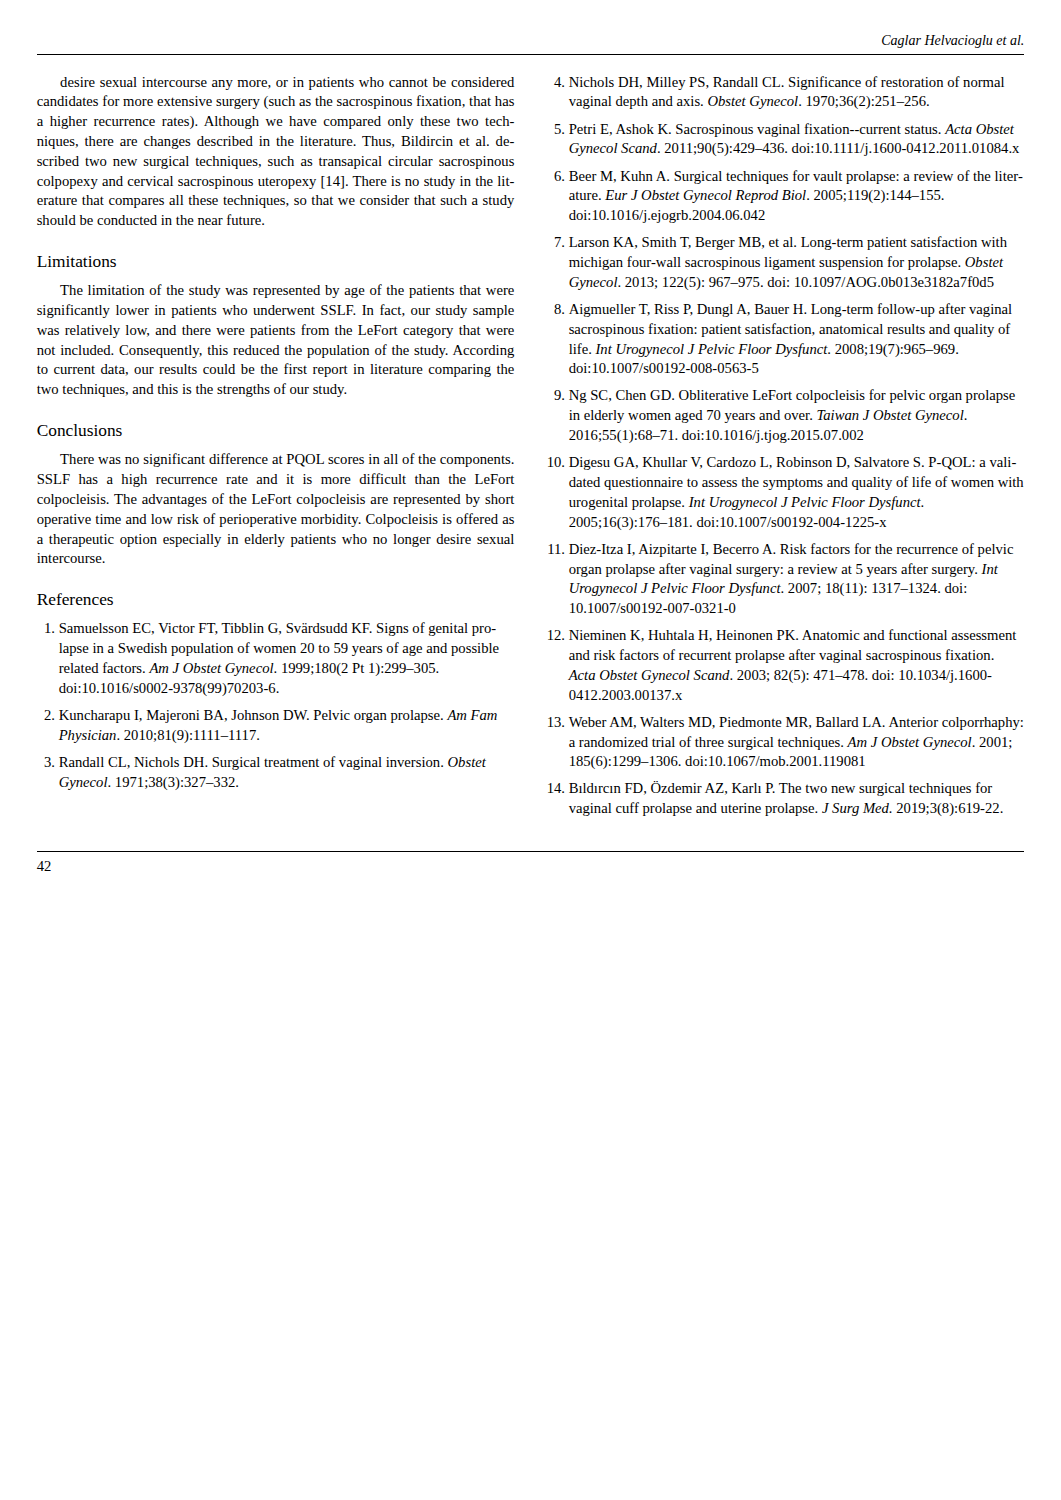Caglar Helvacioglu et al.
desire sexual intercourse any more, or in patients who cannot be considered candidates for more extensive surgery (such as the sacrospinous fixation, that has a higher recurrence rates). Although we have compared only these two techniques, there are changes described in the literature. Thus, Bildircin et al. described two new surgical techniques, such as transapical circular sacrospinous colpopexy and cervical sacrospinous uteropexy [14]. There is no study in the literature that compares all these techniques, so that we consider that such a study should be conducted in the near future.
Limitations
The limitation of the study was represented by age of the patients that were significantly lower in patients who underwent SSLF. In fact, our study sample was relatively low, and there were patients from the LeFort category that were not included. Consequently, this reduced the population of the study. According to current data, our results could be the first report in literature comparing the two techniques, and this is the strengths of our study.
Conclusions
There was no significant difference at PQOL scores in all of the components. SSLF has a high recurrence rate and it is more difficult than the LeFort colpocleisis. The advantages of the LeFort colpocleisis are represented by short operative time and low risk of perioperative morbidity. Colpocleisis is offered as a therapeutic option especially in elderly patients who no longer desire sexual intercourse.
References
Samuelsson EC, Victor FT, Tibblin G, Svärdsudd KF. Signs of genital prolapse in a Swedish population of women 20 to 59 years of age and possible related factors. Am J Obstet Gynecol. 1999;180(2 Pt 1):299–305. doi:10.1016/s0002-9378(99)70203-6.
Kuncharapu I, Majeroni BA, Johnson DW. Pelvic organ prolapse. Am Fam Physician. 2010;81(9):1111–1117.
Randall CL, Nichols DH. Surgical treatment of vaginal inversion. Obstet Gynecol. 1971;38(3):327–332.
Nichols DH, Milley PS, Randall CL. Significance of restoration of normal vaginal depth and axis. Obstet Gynecol. 1970;36(2):251–256.
Petri E, Ashok K. Sacrospinous vaginal fixation--current status. Acta Obstet Gynecol Scand. 2011;90(5):429–436. doi:10.1111/j.1600-0412.2011.01084.x
Beer M, Kuhn A. Surgical techniques for vault prolapse: a review of the literature. Eur J Obstet Gynecol Reprod Biol. 2005;119(2):144–155. doi:10.1016/j.ejogrb.2004.06.042
Larson KA, Smith T, Berger MB, et al. Long-term patient satisfaction with michigan four-wall sacrospinous ligament suspension for prolapse. Obstet Gynecol. 2013; 122(5): 967–975. doi: 10.1097/AOG.0b013e3182a7f0d5
Aigmueller T, Riss P, Dungl A, Bauer H. Long-term follow-up after vaginal sacrospinous fixation: patient satisfaction, anatomical results and quality of life. Int Urogynecol J Pelvic Floor Dysfunct. 2008;19(7):965–969. doi:10.1007/s00192-008-0563-5
Ng SC, Chen GD. Obliterative LeFort colpocleisis for pelvic organ prolapse in elderly women aged 70 years and over. Taiwan J Obstet Gynecol. 2016;55(1):68–71. doi:10.1016/j.tjog.2015.07.002
Digesu GA, Khullar V, Cardozo L, Robinson D, Salvatore S. P-QOL: a validated questionnaire to assess the symptoms and quality of life of women with urogenital prolapse. Int Urogynecol J Pelvic Floor Dysfunct. 2005;16(3):176–181. doi:10.1007/s00192-004-1225-x
Diez-Itza I, Aizpitarte I, Becerro A. Risk factors for the recurrence of pelvic organ prolapse after vaginal surgery: a review at 5 years after surgery. Int Urogynecol J Pelvic Floor Dysfunct. 2007; 18(11): 1317–1324. doi: 10.1007/s00192-007-0321-0
Nieminen K, Huhtala H, Heinonen PK. Anatomic and functional assessment and risk factors of recurrent prolapse after vaginal sacrospinous fixation. Acta Obstet Gynecol Scand. 2003; 82(5): 471–478. doi: 10.1034/j.1600-0412.2003.00137.x
Weber AM, Walters MD, Piedmonte MR, Ballard LA. Anterior colporrhaphy: a randomized trial of three surgical techniques. Am J Obstet Gynecol. 2001; 185(6):1299–1306. doi:10.1067/mob.2001.119081
Bıldırcın FD, Özdemir AZ, Karlı P. The two new surgical techniques for vaginal cuff prolapse and uterine prolapse. J Surg Med. 2019;3(8):619-22.
42